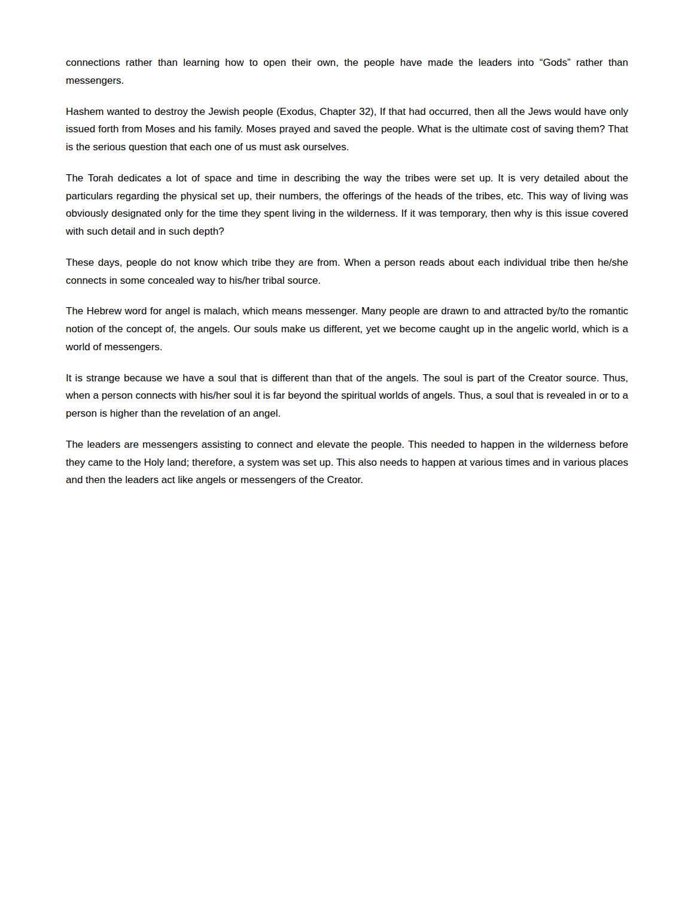connections rather than learning how to open their own, the people have made the leaders into “Gods” rather than messengers.
Hashem wanted to destroy the Jewish people (Exodus, Chapter 32), If that had occurred, then all the Jews would have only issued forth from Moses and his family. Moses prayed and saved the people. What is the ultimate cost of saving them? That is the serious question that each one of us must ask ourselves.
The Torah dedicates a lot of space and time in describing the way the tribes were set up. It is very detailed about the particulars regarding the physical set up, their numbers, the offerings of the heads of the tribes, etc. This way of living was obviously designated only for the time they spent living in the wilderness. If it was temporary, then why is this issue covered with such detail and in such depth?
These days, people do not know which tribe they are from. When a person reads about each individual tribe then he/she connects in some concealed way to his/her tribal source.
The Hebrew word for angel is malach, which means messenger. Many people are drawn to and attracted by/to the romantic notion of the concept of, the angels. Our souls make us different, yet we become caught up in the angelic world, which is a world of messengers.
It is strange because we have a soul that is different than that of the angels. The soul is part of the Creator source. Thus, when a person connects with his/her soul it is far beyond the spiritual worlds of angels. Thus, a soul that is revealed in or to a person is higher than the revelation of an angel.
The leaders are messengers assisting to connect and elevate the people. This needed to happen in the wilderness before they came to the Holy land; therefore, a system was set up. This also needs to happen at various times and in various places and then the leaders act like angels or messengers of the Creator.